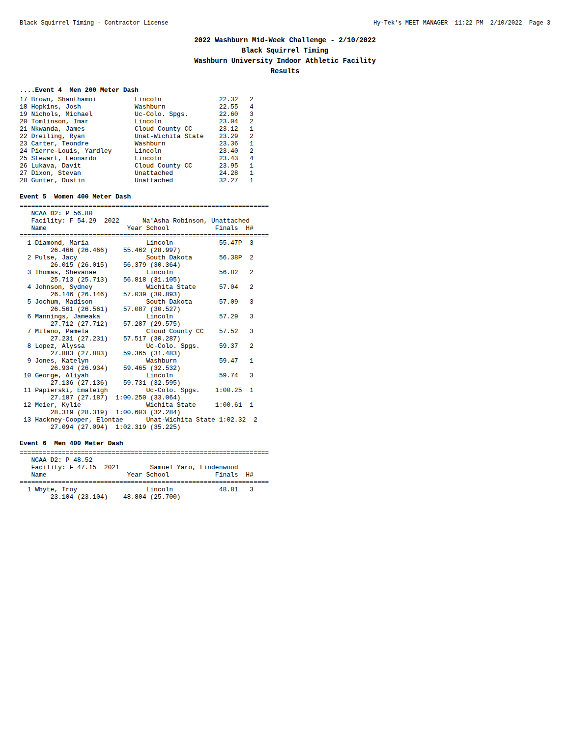Black Squirrel Timing - Contractor License Hy-Tek's MEET MANAGER 11:22 PM 2/10/2022 Page 3
2022 Washburn Mid-Week Challenge - 2/10/2022
Black Squirrel Timing
Washburn University Indoor Athletic Facility
Results
....Event 4 Men 200 Meter Dash
17 Brown, Shanthamoi          Lincoln               22.32   2
18 Hopkins, Josh              Washburn              22.55   4
19 Nichols, Michael           Uc-Colo. Spgs.        22.60   3
20 Tomlinson, Imar            Lincoln               23.04   2
21 Nkwanda, James             Cloud County CC       23.12   1
22 Dreiling, Ryan             Unat-Wichita State    23.29   2
23 Carter, Teondre            Washburn              23.36   1
24 Pierre-Louis, Yardley      Lincoln               23.40   2
25 Stewart, Leonardo          Lincoln               23.43   4
26 Lukava, Davit              Cloud County CC       23.95   1
27 Dixon, Stevan              Unattached            24.28   1
28 Gunter, Dustin             Unattached            32.27   1
Event 5 Women 400 Meter Dash
=================================================================
   NCAA D2: P 56.80
   Facility: F 54.29  2022      Na'Asha Robinson, Unattached
   Name                     Year School            Finals  H#
=================================================================
  1 Diamond, Maria               Lincoln            55.47P  3
        26.466 (26.466)    55.462 (28.997)
  2 Pulse, Jacy                  South Dakota       56.38P  2
        26.015 (26.015)    56.379 (30.364)
  3 Thomas, Shevanae             Lincoln            56.82   2
        25.713 (25.713)    56.818 (31.105)
  4 Johnson, Sydney              Wichita State      57.04   2
        26.146 (26.146)    57.039 (30.893)
  5 Jochum, Madison              South Dakota       57.09   3
        26.561 (26.561)    57.087 (30.527)
  6 Mannings, Jameaka            Lincoln            57.29   3
        27.712 (27.712)    57.287 (29.575)
  7 Milano, Pamela               Cloud County CC    57.52   3
        27.231 (27.231)    57.517 (30.287)
  8 Lopez, Alyssa                Uc-Colo. Spgs.     59.37   2
        27.883 (27.883)    59.365 (31.483)
  9 Jones, Katelyn               Washburn           59.47   1
        26.934 (26.934)    59.465 (32.532)
 10 George, Aliyah               Lincoln            59.74   3
        27.136 (27.136)    59.731 (32.595)
 11 Papierski, Emaleigh          Uc-Colo. Spgs.    1:00.25  1
        27.187 (27.187)  1:00.250 (33.064)
 12 Meier, Kylie                 Wichita State     1:00.61  1
        28.319 (28.319)  1:00.603 (32.284)
 13 Hackney-Cooper, Elontae      Unat-Wichita State 1:02.32  2
        27.094 (27.094)  1:02.319 (35.225)
Event 6 Men 400 Meter Dash
=================================================================
   NCAA D2: P 48.52
   Facility: F 47.15  2021        Samuel Yaro, Lindenwood
   Name                     Year School            Finals  H#
=================================================================
  1 Whyte, Troy                  Lincoln            48.81   3
        23.104 (23.104)    48.804 (25.700)